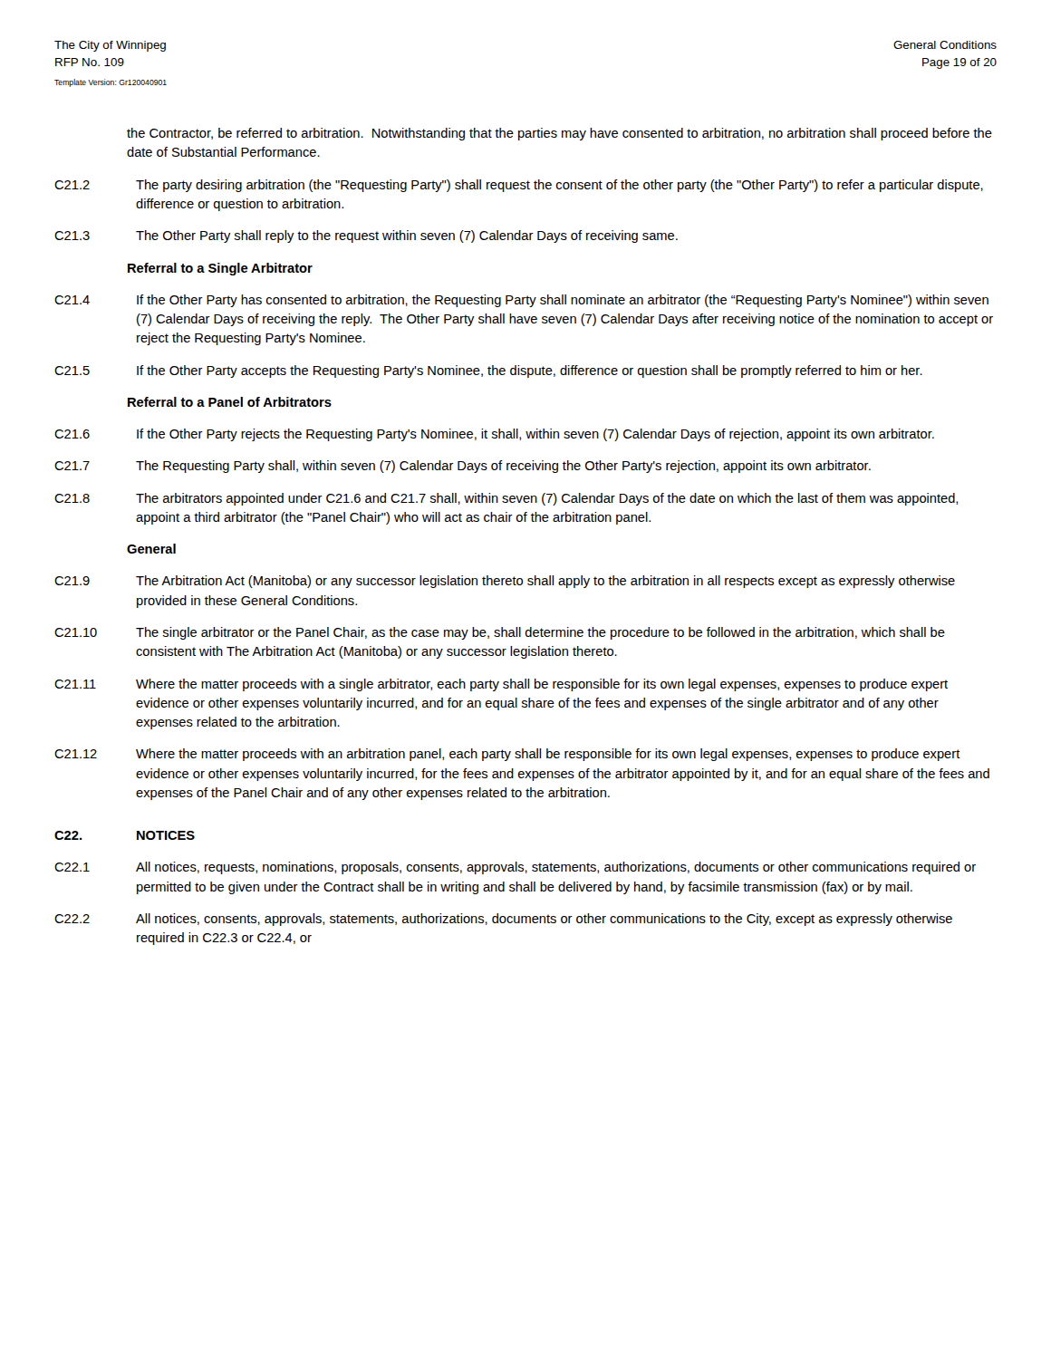The City of Winnipeg
RFP No. 109
Template Version: Gr120040901
General Conditions
Page 19 of 20
the Contractor, be referred to arbitration. Notwithstanding that the parties may have consented to arbitration, no arbitration shall proceed before the date of Substantial Performance.
C21.2
The party desiring arbitration (the "Requesting Party") shall request the consent of the other party (the "Other Party") to refer a particular dispute, difference or question to arbitration.
C21.3
The Other Party shall reply to the request within seven (7) Calendar Days of receiving same.
Referral to a Single Arbitrator
C21.4
If the Other Party has consented to arbitration, the Requesting Party shall nominate an arbitrator (the “Requesting Party's Nominee") within seven (7) Calendar Days of receiving the reply. The Other Party shall have seven (7) Calendar Days after receiving notice of the nomination to accept or reject the Requesting Party's Nominee.
C21.5
If the Other Party accepts the Requesting Party's Nominee, the dispute, difference or question shall be promptly referred to him or her.
Referral to a Panel of Arbitrators
C21.6
If the Other Party rejects the Requesting Party's Nominee, it shall, within seven (7) Calendar Days of rejection, appoint its own arbitrator.
C21.7
The Requesting Party shall, within seven (7) Calendar Days of receiving the Other Party's rejection, appoint its own arbitrator.
C21.8
The arbitrators appointed under C21.6 and C21.7 shall, within seven (7) Calendar Days of the date on which the last of them was appointed, appoint a third arbitrator (the "Panel Chair") who will act as chair of the arbitration panel.
General
C21.9
The Arbitration Act (Manitoba) or any successor legislation thereto shall apply to the arbitration in all respects except as expressly otherwise provided in these General Conditions.
C21.10
The single arbitrator or the Panel Chair, as the case may be, shall determine the procedure to be followed in the arbitration, which shall be consistent with The Arbitration Act (Manitoba) or any successor legislation thereto.
C21.11
Where the matter proceeds with a single arbitrator, each party shall be responsible for its own legal expenses, expenses to produce expert evidence or other expenses voluntarily incurred, and for an equal share of the fees and expenses of the single arbitrator and of any other expenses related to the arbitration.
C21.12
Where the matter proceeds with an arbitration panel, each party shall be responsible for its own legal expenses, expenses to produce expert evidence or other expenses voluntarily incurred, for the fees and expenses of the arbitrator appointed by it, and for an equal share of the fees and expenses of the Panel Chair and of any other expenses related to the arbitration.
C22.
NOTICES
C22.1
All notices, requests, nominations, proposals, consents, approvals, statements, authorizations, documents or other communications required or permitted to be given under the Contract shall be in writing and shall be delivered by hand, by facsimile transmission (fax) or by mail.
C22.2
All notices, consents, approvals, statements, authorizations, documents or other communications to the City, except as expressly otherwise required in C22.3 or C22.4, or